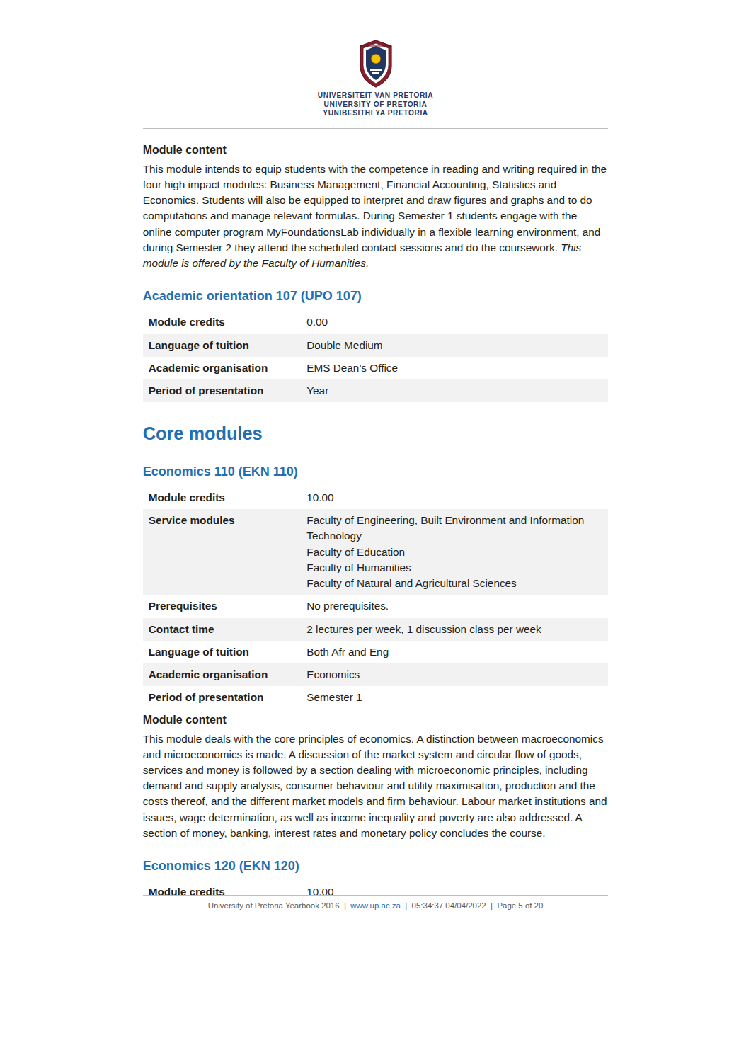UNIVERSITEIT VAN PRETORIA
UNIVERSITY OF PRETORIA
YUNIBESITHI YA PRETORIA
Module content
This module intends to equip students with the competence in reading and writing required in the four high impact modules: Business Management, Financial Accounting, Statistics and Economics. Students will also be equipped to interpret and draw figures and graphs and to do computations and manage relevant formulas. During Semester 1 students engage with the online computer program MyFoundationsLab individually in a flexible learning environment, and during Semester 2 they attend the scheduled contact sessions and do the coursework. This module is offered by the Faculty of Humanities.
Academic orientation 107 (UPO 107)
| Module credits | 0.00 |
| Language of tuition | Double Medium |
| Academic organisation | EMS Dean's Office |
| Period of presentation | Year |
Core modules
Economics 110 (EKN 110)
| Module credits | 10.00 |
| Service modules | Faculty of Engineering, Built Environment and Information Technology Faculty of Education Faculty of Humanities Faculty of Natural and Agricultural Sciences |
| Prerequisites | No prerequisites. |
| Contact time | 2 lectures per week, 1 discussion class per week |
| Language of tuition | Both Afr and Eng |
| Academic organisation | Economics |
| Period of presentation | Semester 1 |
Module content
This module deals with the core principles of economics. A distinction between macroeconomics and microeconomics is made. A discussion of the market system and circular flow of goods, services and money is followed by a section dealing with microeconomic principles, including demand and supply analysis, consumer behaviour and utility maximisation, production and the costs thereof, and the different market models and firm behaviour. Labour market institutions and issues, wage determination, as well as income inequality and poverty are also addressed. A section of money, banking, interest rates and monetary policy concludes the course.
Economics 120 (EKN 120)
| Module credits | 10.00 |
University of Pretoria Yearbook 2016 | www.up.ac.za | 05:34:37 04/04/2022 | Page 5 of 20